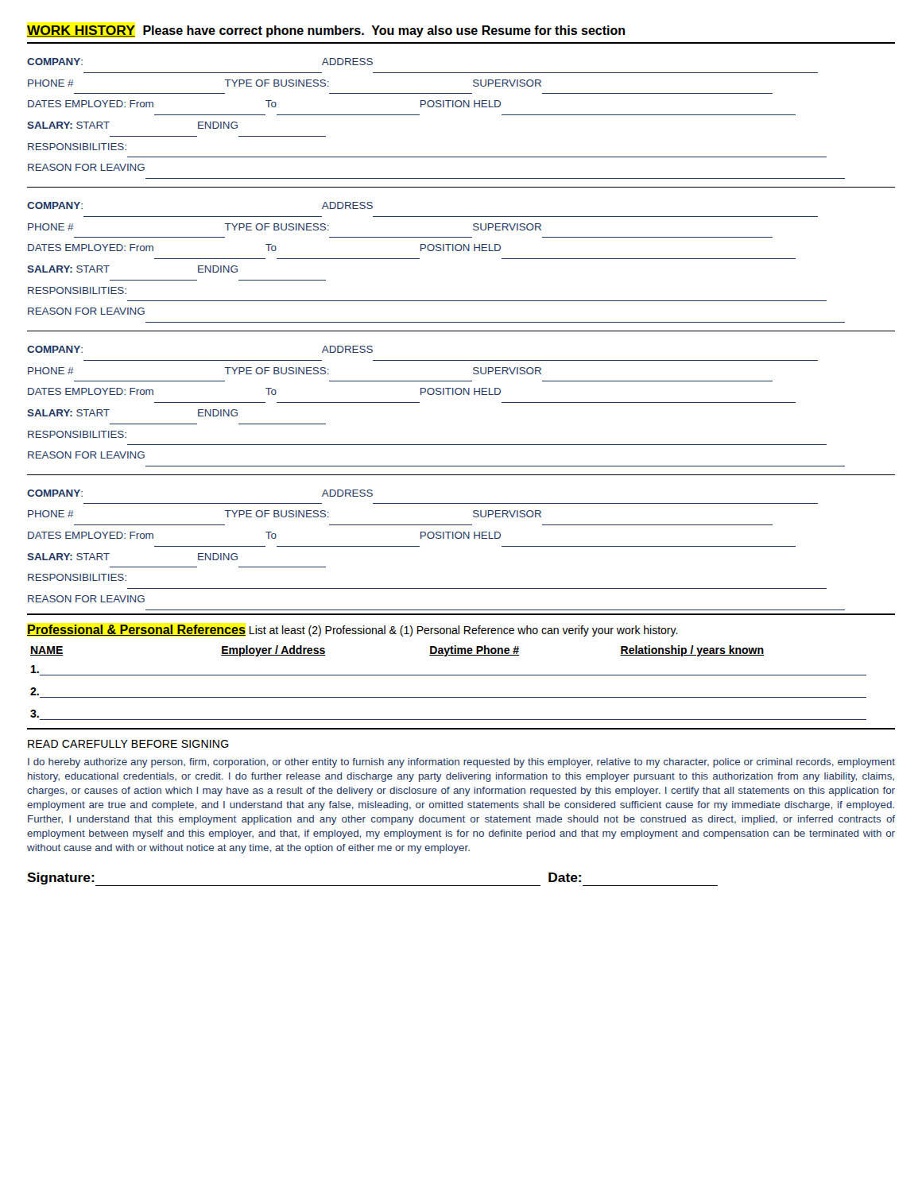WORK HISTORY Please have correct phone numbers. You may also use Resume for this section
COMPANY: ADDRESS
PHONE # TYPE OF BUSINESS: SUPERVISOR
DATES EMPLOYED: From To POSITION HELD
SALARY: START ENDING
RESPONSIBILITIES:
REASON FOR LEAVING
COMPANY: ADDRESS
PHONE # TYPE OF BUSINESS: SUPERVISOR
DATES EMPLOYED: From To POSITION HELD
SALARY: START ENDING
RESPONSIBILITIES:
REASON FOR LEAVING
COMPANY: ADDRESS
PHONE # TYPE OF BUSINESS: SUPERVISOR
DATES EMPLOYED: From To POSITION HELD
SALARY: START ENDING
RESPONSIBILITIES:
REASON FOR LEAVING
COMPANY: ADDRESS
PHONE # TYPE OF BUSINESS: SUPERVISOR
DATES EMPLOYED: From To POSITION HELD
SALARY: START ENDING
RESPONSIBILITIES:
REASON FOR LEAVING
Professional & Personal References List at least (2) Professional & (1) Personal Reference who can verify your work history.
| NAME | Employer / Address | Daytime Phone # | Relationship / years known |
| --- | --- | --- | --- |
| 1. |
| 2. |
| 3. |
READ CAREFULLY BEFORE SIGNING
I do hereby authorize any person, firm, corporation, or other entity to furnish any information requested by this employer, relative to my character, police or criminal records, employment history, educational credentials, or credit. I do further release and discharge any party delivering information to this employer pursuant to this authorization from any liability, claims, charges, or causes of action which I may have as a result of the delivery or disclosure of any information requested by this employer. I certify that all statements on this application for employment are true and complete, and I understand that any false, misleading, or omitted statements shall be considered sufficient cause for my immediate discharge, if employed. Further, I understand that this employment application and any other company document or statement made should not be construed as direct, implied, or inferred contracts of employment between myself and this employer, and that, if employed, my employment is for no definite period and that my employment and compensation can be terminated with or without cause and with or without notice at any time, at the option of either me or my employer.
Signature: Date: